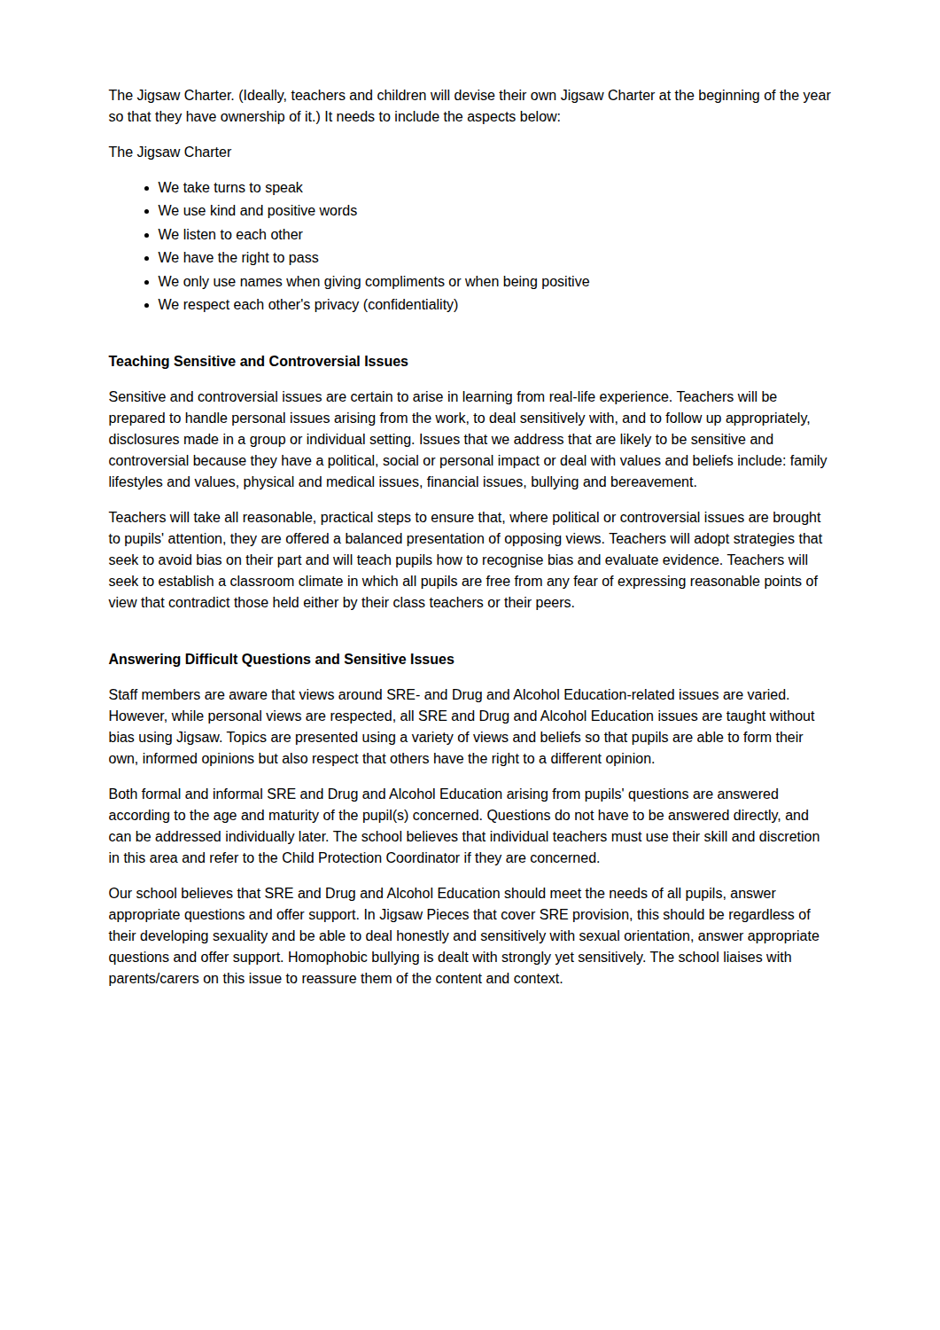The Jigsaw Charter. (Ideally, teachers and children will devise their own Jigsaw Charter at the beginning of the year so that they have ownership of it.) It needs to include the aspects below:
The Jigsaw Charter
We take turns to speak
We use kind and positive words
We listen to each other
We have the right to pass
We only use names when giving compliments or when being positive
We respect each other's privacy (confidentiality)
Teaching Sensitive and Controversial Issues
Sensitive and controversial issues are certain to arise in learning from real-life experience. Teachers will be prepared to handle personal issues arising from the work, to deal sensitively with, and to follow up appropriately, disclosures made in a group or individual setting. Issues that we address that are likely to be sensitive and controversial because they have a political, social or personal impact or deal with values and beliefs include: family lifestyles and values, physical and medical issues, financial issues, bullying and bereavement.
Teachers will take all reasonable, practical steps to ensure that, where political or controversial issues are brought to pupils' attention, they are offered a balanced presentation of opposing views. Teachers will adopt strategies that seek to avoid bias on their part and will teach pupils how to recognise bias and evaluate evidence. Teachers will seek to establish a classroom climate in which all pupils are free from any fear of expressing reasonable points of view that contradict those held either by their class teachers or their peers.
Answering Difficult Questions and Sensitive Issues
Staff members are aware that views around SRE- and Drug and Alcohol Education-related issues are varied. However, while personal views are respected, all SRE and Drug and Alcohol Education issues are taught without bias using Jigsaw. Topics are presented using a variety of views and beliefs so that pupils are able to form their own, informed opinions but also respect that others have the right to a different opinion.
Both formal and informal SRE and Drug and Alcohol Education arising from pupils' questions are answered according to the age and maturity of the pupil(s) concerned. Questions do not have to be answered directly, and can be addressed individually later. The school believes that individual teachers must use their skill and discretion in this area and refer to the Child Protection Coordinator if they are concerned.
Our school believes that SRE and Drug and Alcohol Education should meet the needs of all pupils, answer appropriate questions and offer support. In Jigsaw Pieces that cover SRE provision, this should be regardless of their developing sexuality and be able to deal honestly and sensitively with sexual orientation, answer appropriate questions and offer support. Homophobic bullying is dealt with strongly yet sensitively. The school liaises with parents/carers on this issue to reassure them of the content and context.